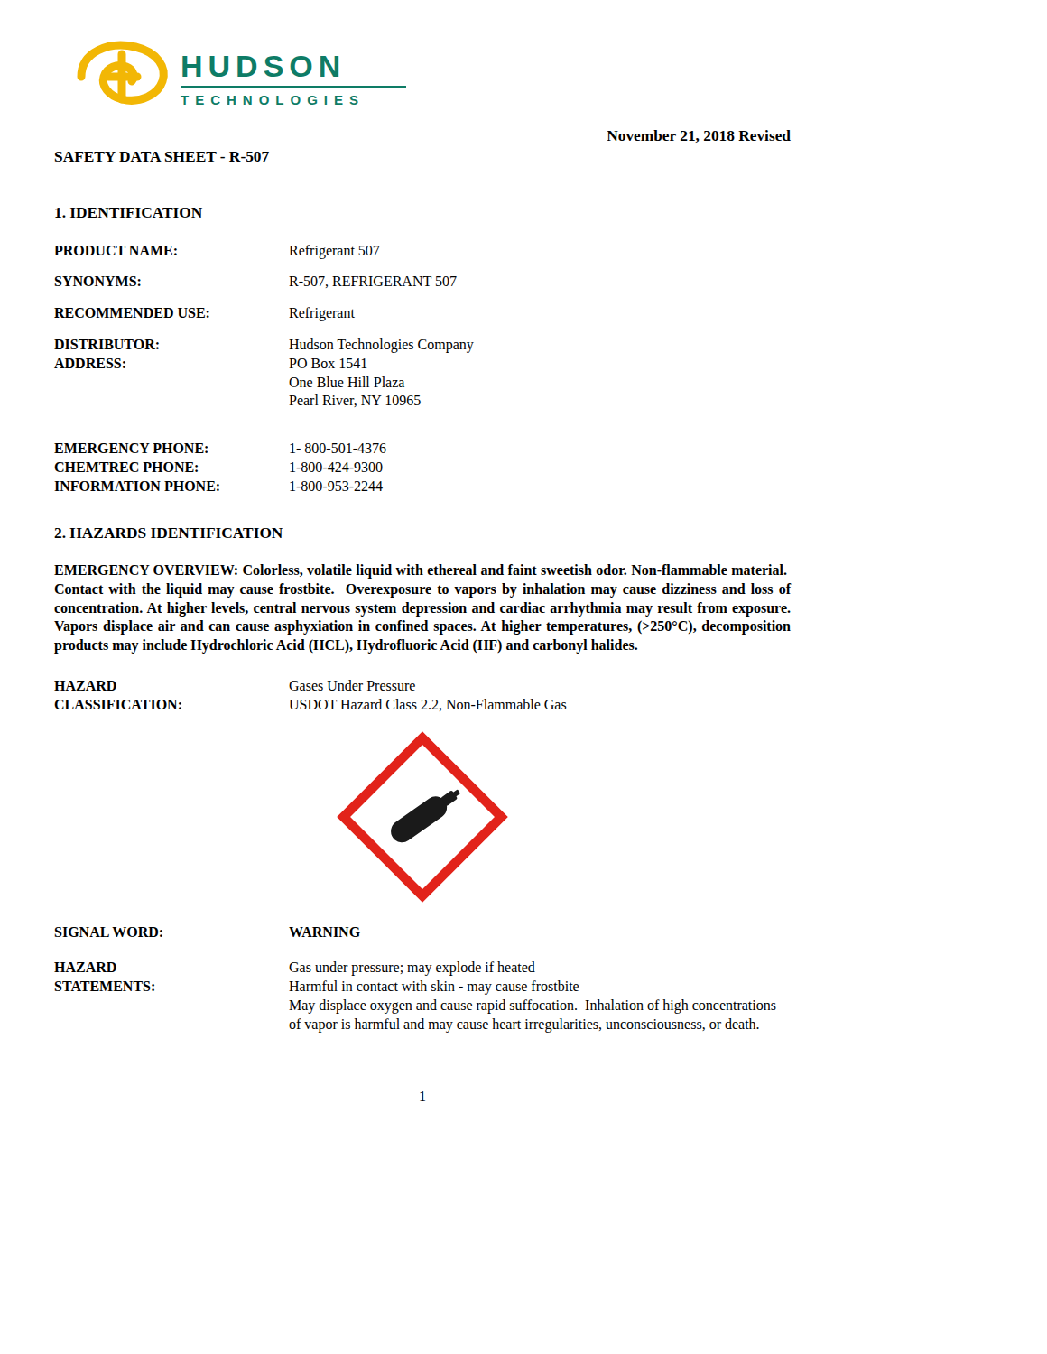HUDSON TECHNOLOGIES
November 21, 2018 Revised
SAFETY DATA SHEET - R-507
1. IDENTIFICATION
| PRODUCT NAME: | Refrigerant 507 |
| SYNONYMS: | R-507, REFRIGERANT 507 |
| RECOMMENDED USE: | Refrigerant |
| DISTRIBUTOR: ADDRESS: | Hudson Technologies Company PO Box 1541 One Blue Hill Plaza Pearl River, NY 10965 |
| EMERGENCY PHONE: | 1- 800-501-4376 |
| CHEMTREC PHONE: | 1-800-424-9300 |
| INFORMATION PHONE: | 1-800-953-2244 |
2. HAZARDS IDENTIFICATION
EMERGENCY OVERVIEW: Colorless, volatile liquid with ethereal and faint sweetish odor. Non-flammable material. Contact with the liquid may cause frostbite. Overexposure to vapors by inhalation may cause dizziness and loss of concentration. At higher levels, central nervous system depression and cardiac arrhythmia may result from exposure. Vapors displace air and can cause asphyxiation in confined spaces. At higher temperatures, (>250°C), decomposition products may include Hydrochloric Acid (HCL), Hydrofluoric Acid (HF) and carbonyl halides.
| HAZARD CLASSIFICATION: | Gases Under Pressure USDOT Hazard Class 2.2, Non-Flammable Gas |
| SIGNAL WORD: | WARNING |
| HAZARD STATEMENTS: | Gas under pressure; may explode if heated Harmful in contact with skin - may cause frostbite May displace oxygen and cause rapid suffocation. Inhalation of high concentrations of vapor is harmful and may cause heart irregularities, unconsciousness, or death. |
1